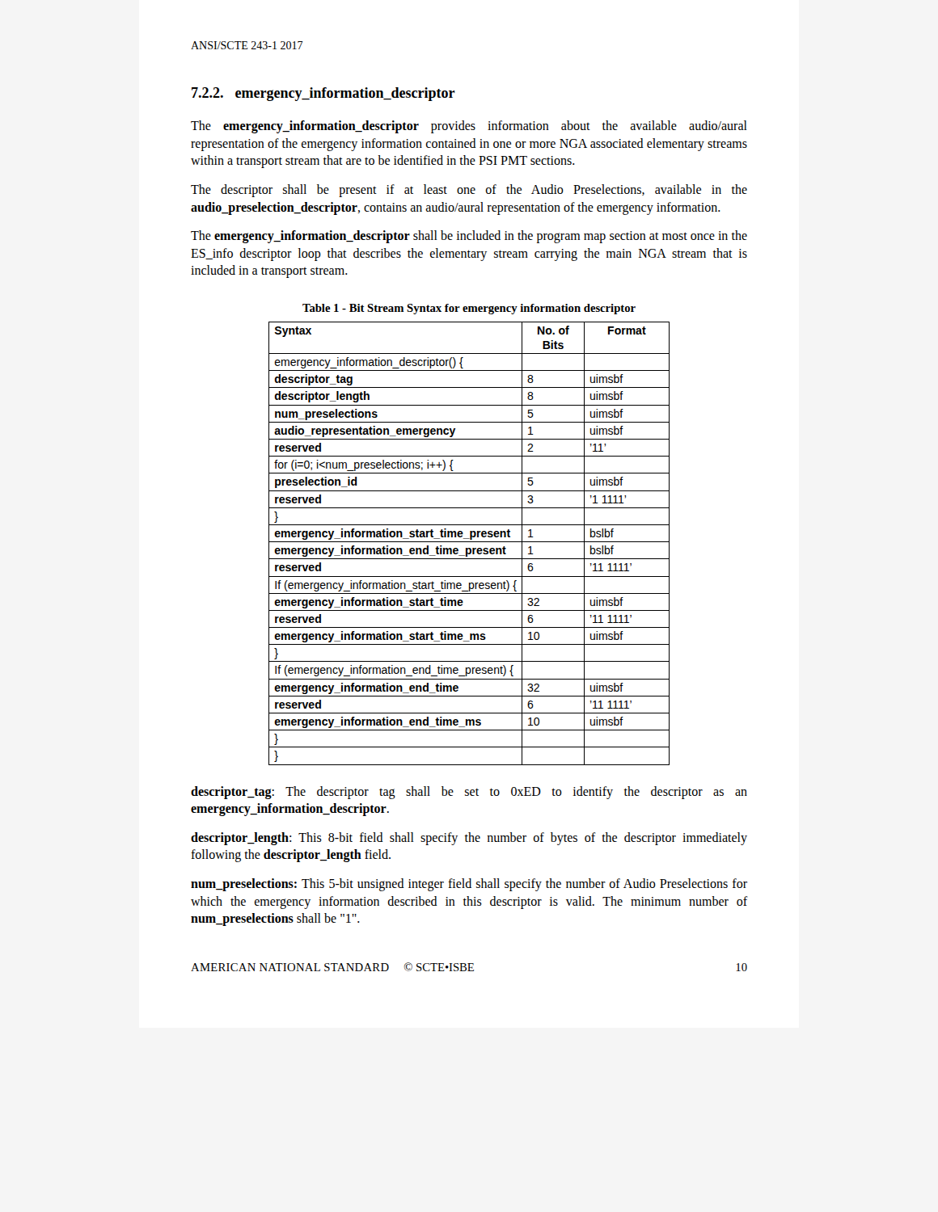ANSI/SCTE 243-1 2017
7.2.2. emergency_information_descriptor
The emergency_information_descriptor provides information about the available audio/aural representation of the emergency information contained in one or more NGA associated elementary streams within a transport stream that are to be identified in the PSI PMT sections.
The descriptor shall be present if at least one of the Audio Preselections, available in the audio_preselection_descriptor, contains an audio/aural representation of the emergency information.
The emergency_information_descriptor shall be included in the program map section at most once in the ES_info descriptor loop that describes the elementary stream carrying the main NGA stream that is included in a transport stream.
Table 1 - Bit Stream Syntax for emergency information descriptor
| Syntax | No. of Bits | Format |
| --- | --- | --- |
| emergency_information_descriptor() { | | |
| descriptor_tag | 8 | uimsbf |
| descriptor_length | 8 | uimsbf |
| num_preselections | 5 | uimsbf |
| audio_representation_emergency | 1 | uimsbf |
| reserved | 2 | ’11’ |
| for (i=0; i<num_preselections; i++) { | | |
| preselection_id | 5 | uimsbf |
| reserved | 3 | ’1 1111’ |
| } | | |
| emergency_information_start_time_present | 1 | bslbf |
| emergency_information_end_time_present | 1 | bslbf |
| reserved | 6 | ’11 1111’ |
| If (emergency_information_start_time_present) { | | |
| emergency_information_start_time | 32 | uimsbf |
| reserved | 6 | ’11 1111’ |
| emergency_information_start_time_ms | 10 | uimsbf |
| } | | |
| If (emergency_information_end_time_present) { | | |
| emergency_information_end_time | 32 | uimsbf |
| reserved | 6 | ’11 1111’ |
| emergency_information_end_time_ms | 10 | uimsbf |
| } | | |
| } | | |
descriptor_tag: The descriptor tag shall be set to 0xED to identify the descriptor as an emergency_information_descriptor.
descriptor_length: This 8-bit field shall specify the number of bytes of the descriptor immediately following the descriptor_length field.
num_preselections: This 5-bit unsigned integer field shall specify the number of Audio Preselections for which the emergency information described in this descriptor is valid. The minimum number of num_preselections shall be "1".
AMERICAN NATIONAL STANDARD © SCTE•ISBE 10